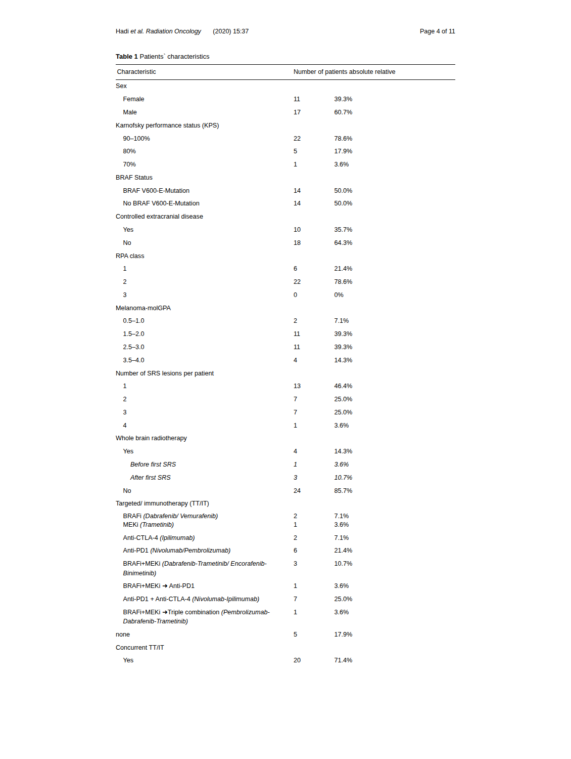Hadi et al. Radiation Oncology (2020) 15:37
Page 4 of 11
Table 1 Patients` characteristics
| Characteristic | Number of patients absolute relative |
| --- | --- |
| Sex | | |
| Female | 11 | 39.3% |
| Male | 17 | 60.7% |
| Karnofsky performance status (KPS) | | |
| 90–100% | 22 | 78.6% |
| 80% | 5 | 17.9% |
| 70% | 1 | 3.6% |
| BRAF Status | | |
| BRAF V600-E-Mutation | 14 | 50.0% |
| No BRAF V600-E-Mutation | 14 | 50.0% |
| Controlled extracranial disease | | |
| Yes | 10 | 35.7% |
| No | 18 | 64.3% |
| RPA class | | |
| 1 | 6 | 21.4% |
| 2 | 22 | 78.6% |
| 3 | 0 | 0% |
| Melanoma-molGPA | | |
| 0.5–1.0 | 2 | 7.1% |
| 1.5–2.0 | 11 | 39.3% |
| 2.5–3.0 | 11 | 39.3% |
| 3.5–4.0 | 4 | 14.3% |
| Number of SRS lesions per patient | | |
| 1 | 13 | 46.4% |
| 2 | 7 | 25.0% |
| 3 | 7 | 25.0% |
| 4 | 1 | 3.6% |
| Whole brain radiotherapy | | |
| Yes | 4 | 14.3% |
| Before first SRS | 1 | 3.6% |
| After first SRS | 3 | 10.7% |
| No | 24 | 85.7% |
| Targeted/ immunotherapy (TT/IT) | | |
| BRAFi (Dabrafenib/ Vemurafenib) MEKi (Trametinib) | 2 1 | 7.1% 3.6% |
| Anti-CTLA-4 (Ipilimumab) | 2 | 7.1% |
| Anti-PD1 (Nivolumab/Pembrolizumab) | 6 | 21.4% |
| BRAFi+MEKi (Dabrafenib-Trametinib/ Encorafenib-Binimetinib) | 3 | 10.7% |
| BRAFi+MEKi ➜ Anti-PD1 | 1 | 3.6% |
| Anti-PD1 + Anti-CTLA-4 (Nivolumab-Ipilimumab) | 7 | 25.0% |
| BRAFi+MEKi ➜ Triple combination (Pembrolizumab-Dabrafenib-Trametinib) | 1 | 3.6% |
| none | 5 | 17.9% |
| Concurrent TT/IT | | |
| Yes | 20 | 71.4% |